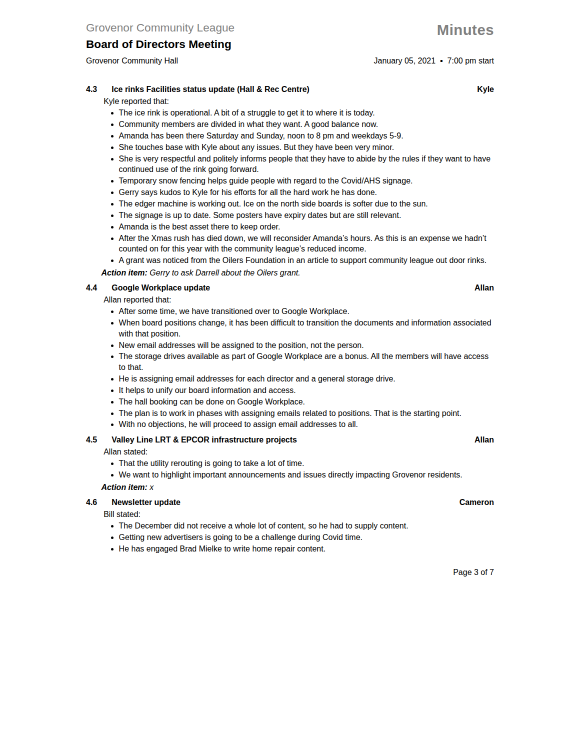Minutes
Grovenor Community League
Board of Directors Meeting
Grovenor Community Hall January 05, 2021 ▪ 7:00 pm start
4.3 Ice rinks Facilities status update (Hall & Rec Centre) Kyle
Kyle reported that:
The ice rink is operational. A bit of a struggle to get it to where it is today.
Community members are divided in what they want. A good balance now.
Amanda has been there Saturday and Sunday, noon to 8 pm and weekdays 5-9.
She touches base with Kyle about any issues. But they have been very minor.
She is very respectful and politely informs people that they have to abide by the rules if they want to have continued use of the rink going forward.
Temporary snow fencing helps guide people with regard to the Covid/AHS signage.
Gerry says kudos to Kyle for his efforts for all the hard work he has done.
The edger machine is working out. Ice on the north side boards is softer due to the sun.
The signage is up to date. Some posters have expiry dates but are still relevant.
Amanda is the best asset there to keep order.
After the Xmas rush has died down, we will reconsider Amanda’s hours. As this is an expense we hadn’t counted on for this year with the community league’s reduced income.
A grant was noticed from the Oilers Foundation in an article to support community league out door rinks.
Action item: Gerry to ask Darrell about the Oilers grant.
4.4 Google Workplace update Allan
Allan reported that:
After some time, we have transitioned over to Google Workplace.
When board positions change, it has been difficult to transition the documents and information associated with that position.
New email addresses will be assigned to the position, not the person.
The storage drives available as part of Google Workplace are a bonus. All the members will have access to that.
He is assigning email addresses for each director and a general storage drive.
It helps to unify our board information and access.
The hall booking can be done on Google Workplace.
The plan is to work in phases with assigning emails related to positions. That is the starting point.
With no objections, he will proceed to assign email addresses to all.
4.5 Valley Line LRT & EPCOR infrastructure projects Allan
Allan stated:
That the utility rerouting is going to take a lot of time.
We want to highlight important announcements and issues directly impacting Grovenor residents.
Action item: x
4.6 Newsletter update Cameron
Bill stated:
The December did not receive a whole lot of content, so he had to supply content.
Getting new advertisers is going to be a challenge during Covid time.
He has engaged Brad Mielke to write home repair content.
Page 3 of 7